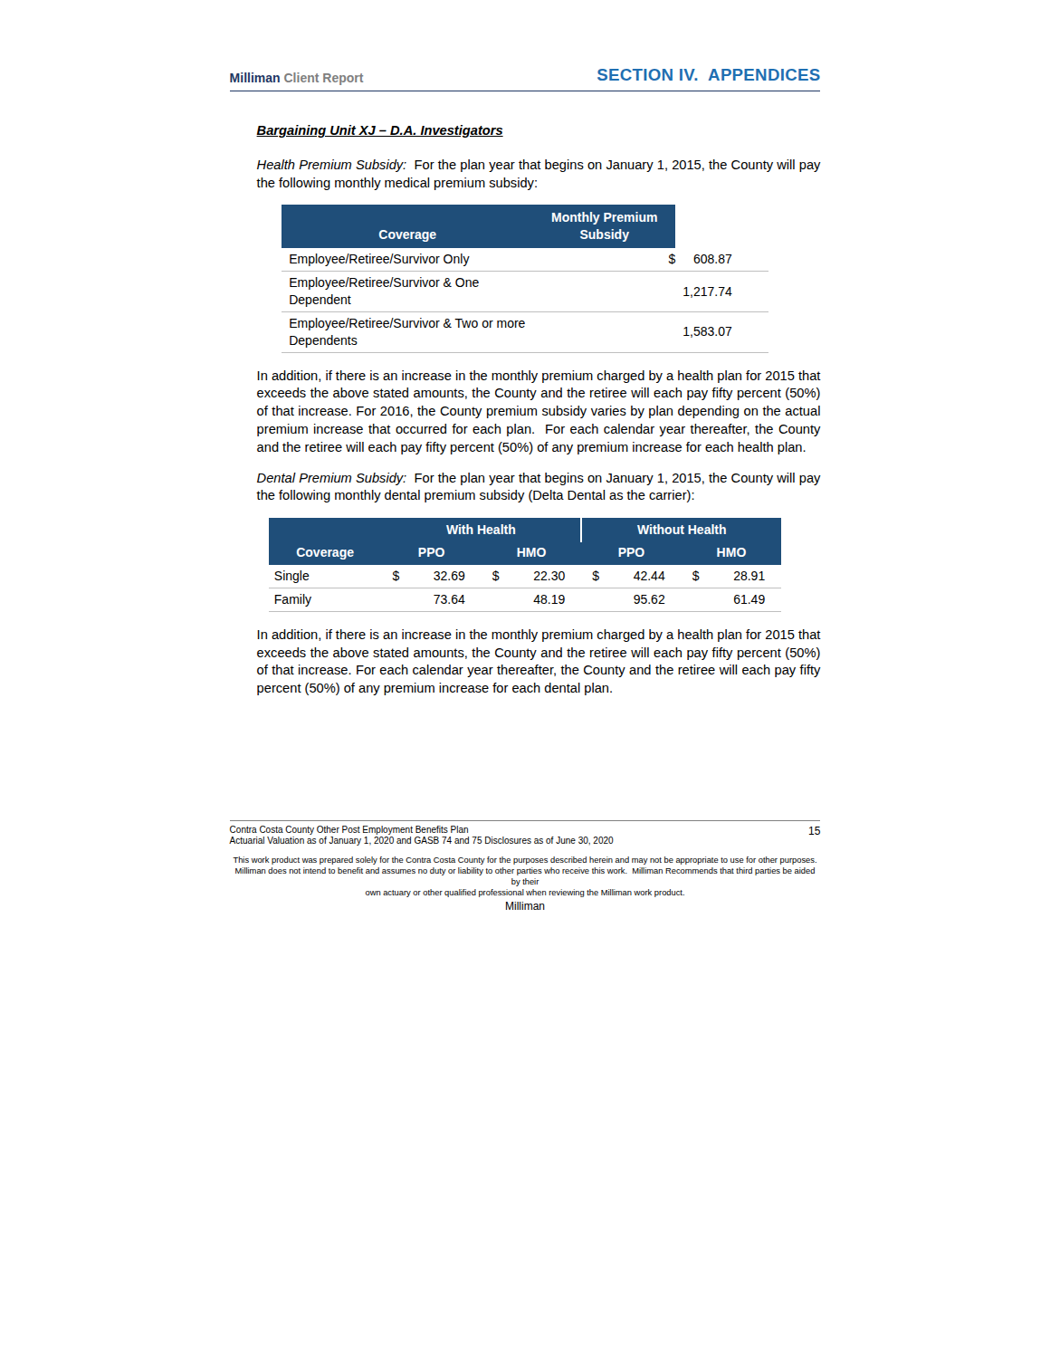Milliman Client Report
SECTION IV. APPENDICES
Bargaining Unit XJ – D.A. Investigators
Health Premium Subsidy: For the plan year that begins on January 1, 2015, the County will pay the following monthly medical premium subsidy:
| Coverage | Monthly Premium Subsidy |
| --- | --- |
| Employee/Retiree/Survivor Only | $ | 608.87 |
| Employee/Retiree/Survivor & One Dependent | | 1,217.74 |
| Employee/Retiree/Survivor & Two or more Dependents | | 1,583.07 |
In addition, if there is an increase in the monthly premium charged by a health plan for 2015 that exceeds the above stated amounts, the County and the retiree will each pay fifty percent (50%) of that increase. For 2016, the County premium subsidy varies by plan depending on the actual premium increase that occurred for each plan. For each calendar year thereafter, the County and the retiree will each pay fifty percent (50%) of any premium increase for each health plan.
Dental Premium Subsidy: For the plan year that begins on January 1, 2015, the County will pay the following monthly dental premium subsidy (Delta Dental as the carrier):
| | With Health | Without Health |
| --- | --- | --- |
| Coverage | PPO | HMO | PPO | HMO |
| Single | $ 32.69 | $ 22.30 | $ 42.44 | $ 28.91 |
| Family | 73.64 | 48.19 | 95.62 | 61.49 |
In addition, if there is an increase in the monthly premium charged by a health plan for 2015 that exceeds the above stated amounts, the County and the retiree will each pay fifty percent (50%) of that increase. For each calendar year thereafter, the County and the retiree will each pay fifty percent (50%) of any premium increase for each dental plan.
Contra Costa County Other Post Employment Benefits Plan
Actuarial Valuation as of January 1, 2020 and GASB 74 and 75 Disclosures as of June 30, 2020
15
This work product was prepared solely for the Contra Costa County for the purposes described herein and may not be appropriate to use for other purposes.
Milliman does not intend to benefit and assumes no duty or liability to other parties who receive this work. Milliman Recommends that third parties be aided by their
own actuary or other qualified professional when reviewing the Milliman work product.
Milliman